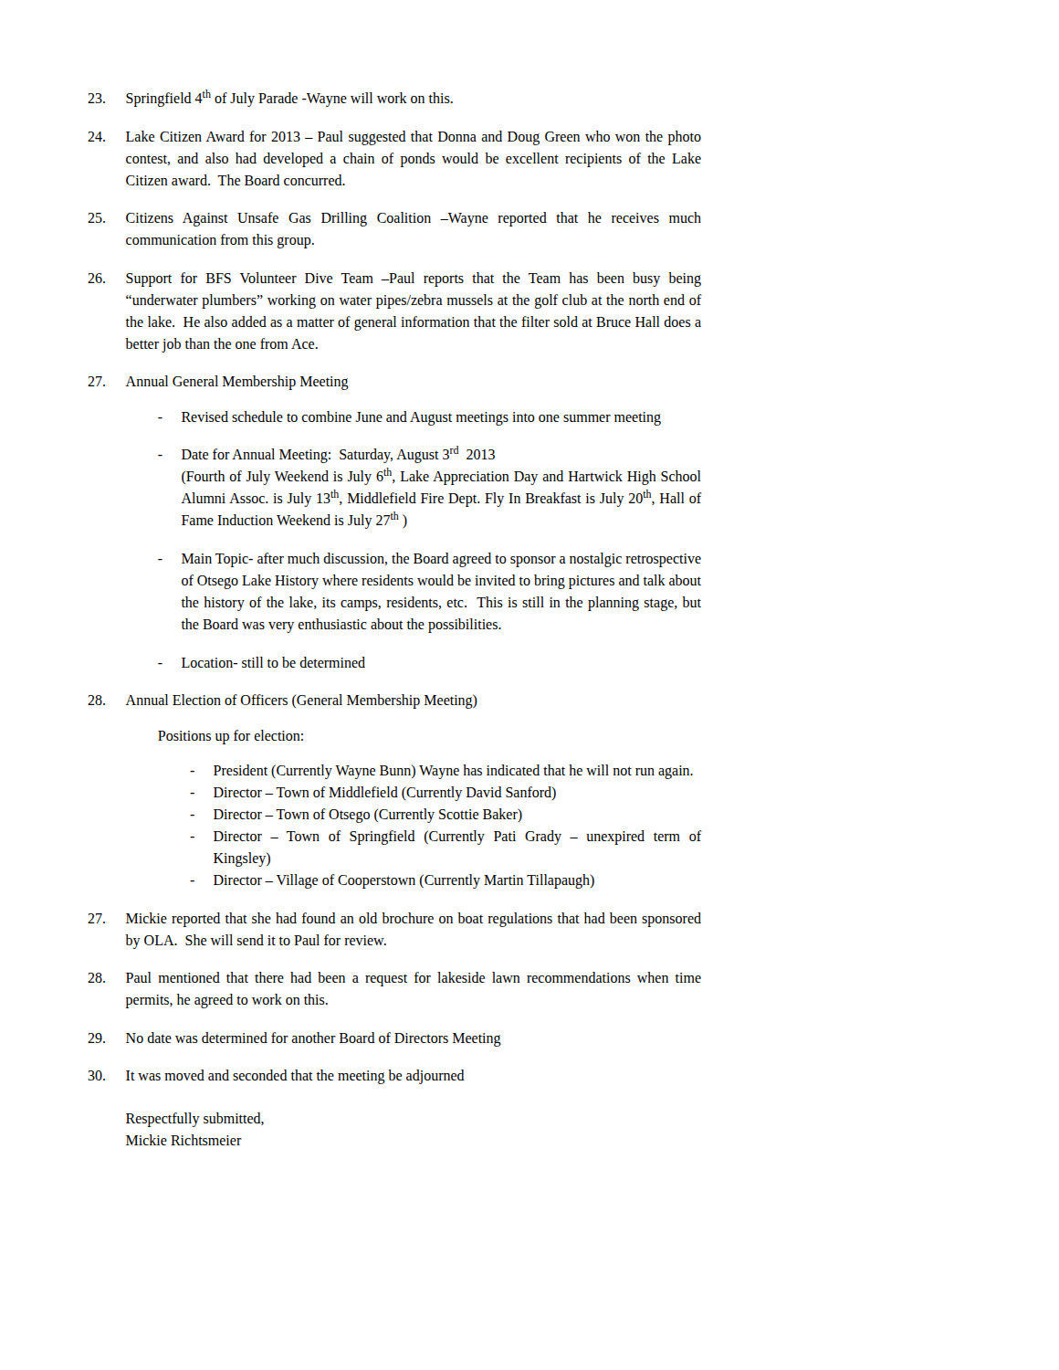23. Springfield 4th of July Parade -Wayne will work on this.
24. Lake Citizen Award for 2013 – Paul suggested that Donna and Doug Green who won the photo contest, and also had developed a chain of ponds would be excellent recipients of the Lake Citizen award. The Board concurred.
25. Citizens Against Unsafe Gas Drilling Coalition –Wayne reported that he receives much communication from this group.
26. Support for BFS Volunteer Dive Team –Paul reports that the Team has been busy being “underwater plumbers” working on water pipes/zebra mussels at the golf club at the north end of the lake. He also added as a matter of general information that the filter sold at Bruce Hall does a better job than the one from Ace.
27. Annual General Membership Meeting
Revised schedule to combine June and August meetings into one summer meeting
Date for Annual Meeting: Saturday, August 3rd 2013
(Fourth of July Weekend is July 6th, Lake Appreciation Day and Hartwick High School Alumni Assoc. is July 13th, Middlefield Fire Dept. Fly In Breakfast is July 20th, Hall of Fame Induction Weekend is July 27th )
Main Topic- after much discussion, the Board agreed to sponsor a nostalgic retrospective of Otsego Lake History where residents would be invited to bring pictures and talk about the history of the lake, its camps, residents, etc. This is still in the planning stage, but the Board was very enthusiastic about the possibilities.
Location- still to be determined
28. Annual Election of Officers (General Membership Meeting)
Positions up for election:
President (Currently Wayne Bunn) Wayne has indicated that he will not run again.
Director – Town of Middlefield (Currently David Sanford)
Director – Town of Otsego (Currently Scottie Baker)
Director – Town of Springfield (Currently Pati Grady – unexpired term of Kingsley)
Director – Village of Cooperstown (Currently Martin Tillapaugh)
27. Mickie reported that she had found an old brochure on boat regulations that had been sponsored by OLA. She will send it to Paul for review.
28. Paul mentioned that there had been a request for lakeside lawn recommendations when time permits, he agreed to work on this.
29. No date was determined for another Board of Directors Meeting
30. It was moved and seconded that the meeting be adjourned
Respectfully submitted,
Mickie Richtsmeier